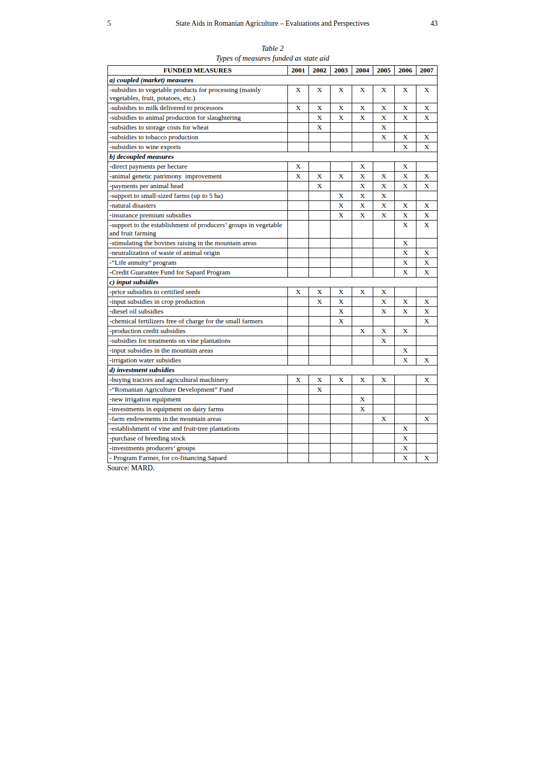5 State Aids in Romanian Agriculture – Evaluations and Perspectives 43
Table 2
Types of measures funded as state aid
| FUNDED MEASURES | 2001 | 2002 | 2003 | 2004 | 2005 | 2006 | 2007 |
| --- | --- | --- | --- | --- | --- | --- | --- |
| a) coupled (market) measures |
| -subsidies to vegetable products for processing (mainly vegetables, fruit, potatoes, etc.) | X | X | X | X | X | X | X |
| -subsidies to milk delivered to processors | X | X | X | X | X | X | X |
| -subsidies to animal production for slaughtering | | X | X | X | X | X | X |
| -subsidies to storage costs for wheat | | X | | | X | | |
| -subsidies to tobacco production | | | | | X | X | X |
| -subsidies to wine exports | | | | | | X | X |
| b) decoupled measures |
| -direct payments per hectare | X | | | X | | X | |
| -animal genetic patrimony improvement | X | X | X | X | X | X | X |
| -payments per animal head | | X | | X | X | X | X |
| -support to small-sized farms (up to 5 ha) | | | X | X | X | | |
| -natural disasters | | | X | X | X | X | X |
| -insurance premium subsidies | | | X | X | X | X | X |
| -support to the establishment of producers’ groups in vegetable and fruit farming | | | | | | X | X |
| -stimulating the bovines raising in the mountain areas | | | | | | X | |
| -neutralization of waste of animal origin | | | | | | X | X |
| -“Life annuity” program | | | | | | X | X |
| -Credit Guarantee Fund for Sapard Program | | | | | | X | X |
| c) input subsidies |
| -price subsidies to certified seeds | X | X | X | X | X | | |
| -input subsidies in crop production | | X | X | | X | X | X |
| -diesel oil subsidies | | | X | | X | X | X |
| -chemical fertilizers free of charge for the small farmers | | | X | | | | X |
| -production credit subsidies | | | | X | X | X | |
| -subsidies for treatments on vine plantations | | | | | X | | |
| -input subsidies in the mountain areas | | | | | | X | |
| -irrigation water subsidies | | | | | | X | X |
| d) investment subsidies |
| -buying tractors and agricultural machinery | X | X | X | X | X | | X |
| -“Romanian Agriculture Development” Fund | | X | | | | | |
| -new irrigation equipment | | | | X | | | |
| -investments in equipment on dairy farms | | | | X | | | |
| -farm endowments in the mountain areas | | | | | X | | X |
| -establishment of vine and fruit-tree plantations | | | | | | X | |
| -purchase of breeding stock | | | | | | X | |
| -investments producers’ groups | | | | | | X | |
| - Program Farmer, for co-financing Sapard | | | | | | X | X |
Source: MARD.